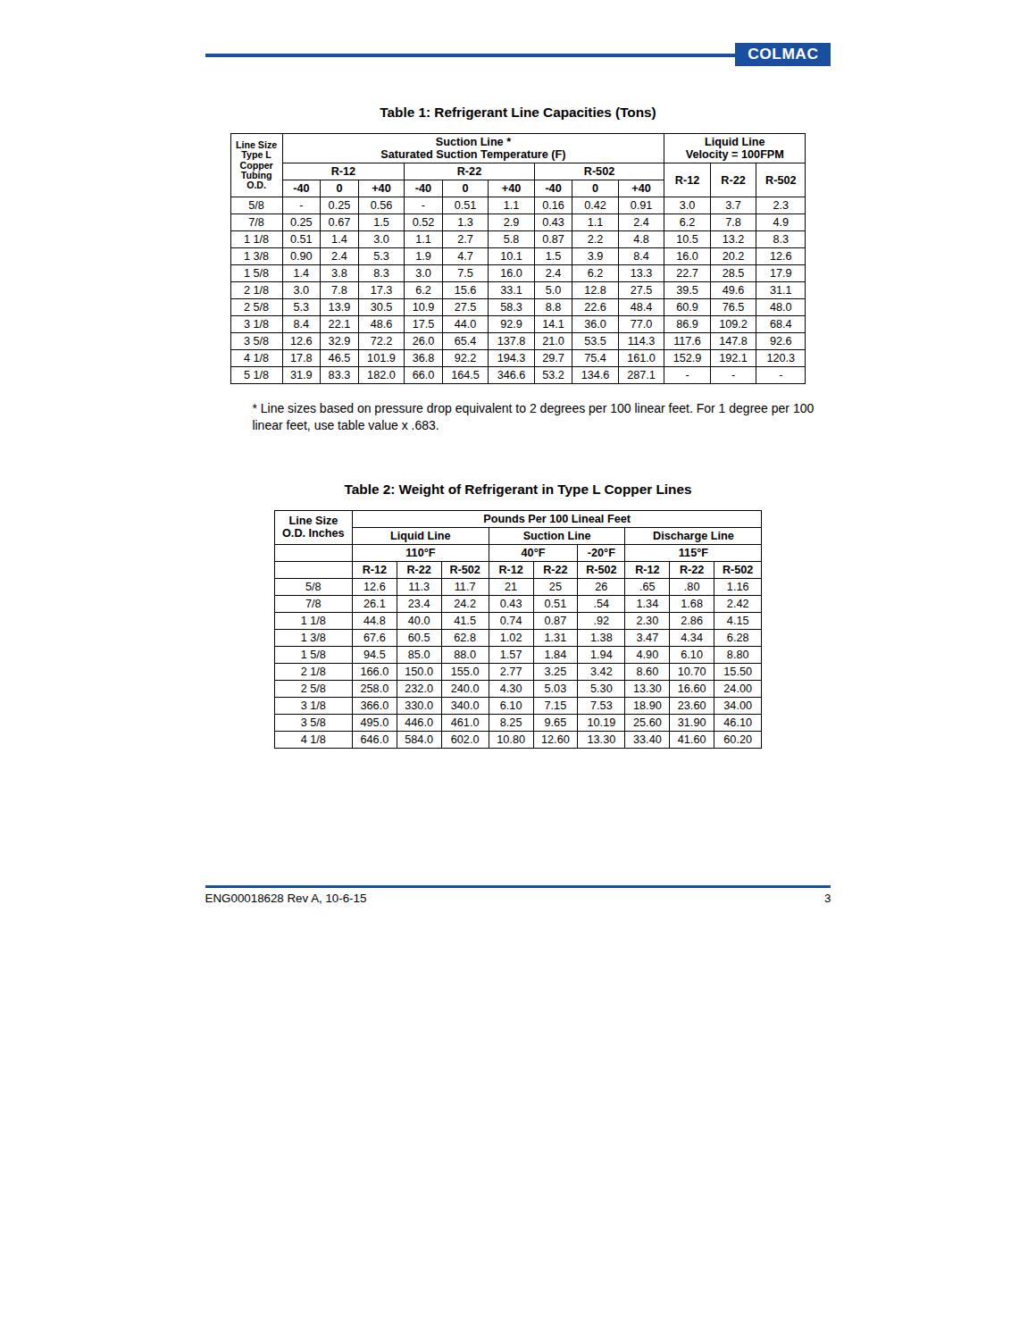COLMAC
Table 1: Refrigerant Line Capacities (Tons)
| Line Size Type L Copper Tubing O.D. | Suction Line * Saturated Suction Temperature (F) | Liquid Line Velocity = 100FPM |
| --- | --- | --- |
| R-12 | R-22 | R-502 | R-12 | R-22 | R-502 |
| -40 | 0 | +40 | -40 | 0 | +40 | -40 | 0 | +40 |
| 5/8 | - | 0.25 | 0.56 | - | 0.51 | 1.1 | 0.16 | 0.42 | 0.91 | 3.0 | 3.7 | 2.3 |
| 7/8 | 0.25 | 0.67 | 1.5 | 0.52 | 1.3 | 2.9 | 0.43 | 1.1 | 2.4 | 6.2 | 7.8 | 4.9 |
| 1 1/8 | 0.51 | 1.4 | 3.0 | 1.1 | 2.7 | 5.8 | 0.87 | 2.2 | 4.8 | 10.5 | 13.2 | 8.3 |
| 1 3/8 | 0.90 | 2.4 | 5.3 | 1.9 | 4.7 | 10.1 | 1.5 | 3.9 | 8.4 | 16.0 | 20.2 | 12.6 |
| 1 5/8 | 1.4 | 3.8 | 8.3 | 3.0 | 7.5 | 16.0 | 2.4 | 6.2 | 13.3 | 22.7 | 28.5 | 17.9 |
| 2 1/8 | 3.0 | 7.8 | 17.3 | 6.2 | 15.6 | 33.1 | 5.0 | 12.8 | 27.5 | 39.5 | 49.6 | 31.1 |
| 2 5/8 | 5.3 | 13.9 | 30.5 | 10.9 | 27.5 | 58.3 | 8.8 | 22.6 | 48.4 | 60.9 | 76.5 | 48.0 |
| 3 1/8 | 8.4 | 22.1 | 48.6 | 17.5 | 44.0 | 92.9 | 14.1 | 36.0 | 77.0 | 86.9 | 109.2 | 68.4 |
| 3 5/8 | 12.6 | 32.9 | 72.2 | 26.0 | 65.4 | 137.8 | 21.0 | 53.5 | 114.3 | 117.6 | 147.8 | 92.6 |
| 4 1/8 | 17.8 | 46.5 | 101.9 | 36.8 | 92.2 | 194.3 | 29.7 | 75.4 | 161.0 | 152.9 | 192.1 | 120.3 |
| 5 1/8 | 31.9 | 83.3 | 182.0 | 66.0 | 164.5 | 346.6 | 53.2 | 134.6 | 287.1 | - | - | - |
* Line sizes based on pressure drop equivalent to 2 degrees per 100 linear feet. For 1 degree per 100 linear feet, use table value x .683.
Table 2: Weight of Refrigerant in Type L Copper Lines
| Line Size O.D. Inches | Pounds Per 100 Lineal Feet |
| --- | --- |
| Liquid Line | Suction Line | Discharge Line |
| | 110°F | 40°F | -20°F | 115°F |
| | R-12 | R-22 | R-502 | R-12 | R-22 | R-502 | R-12 | R-22 | R-502 |
| 5/8 | 12.6 | 11.3 | 11.7 | 21 | 25 | 26 | .65 | .80 | 1.16 |
| 7/8 | 26.1 | 23.4 | 24.2 | 0.43 | 0.51 | .54 | 1.34 | 1.68 | 2.42 |
| 1 1/8 | 44.8 | 40.0 | 41.5 | 0.74 | 0.87 | .92 | 2.30 | 2.86 | 4.15 |
| 1 3/8 | 67.6 | 60.5 | 62.8 | 1.02 | 1.31 | 1.38 | 3.47 | 4.34 | 6.28 |
| 1 5/8 | 94.5 | 85.0 | 88.0 | 1.57 | 1.84 | 1.94 | 4.90 | 6.10 | 8.80 |
| 2 1/8 | 166.0 | 150.0 | 155.0 | 2.77 | 3.25 | 3.42 | 8.60 | 10.70 | 15.50 |
| 2 5/8 | 258.0 | 232.0 | 240.0 | 4.30 | 5.03 | 5.30 | 13.30 | 16.60 | 24.00 |
| 3 1/8 | 366.0 | 330.0 | 340.0 | 6.10 | 7.15 | 7.53 | 18.90 | 23.60 | 34.00 |
| 3 5/8 | 495.0 | 446.0 | 461.0 | 8.25 | 9.65 | 10.19 | 25.60 | 31.90 | 46.10 |
| 4 1/8 | 646.0 | 584.0 | 602.0 | 10.80 | 12.60 | 13.30 | 33.40 | 41.60 | 60.20 |
ENG00018628 Rev A, 10-6-15 3